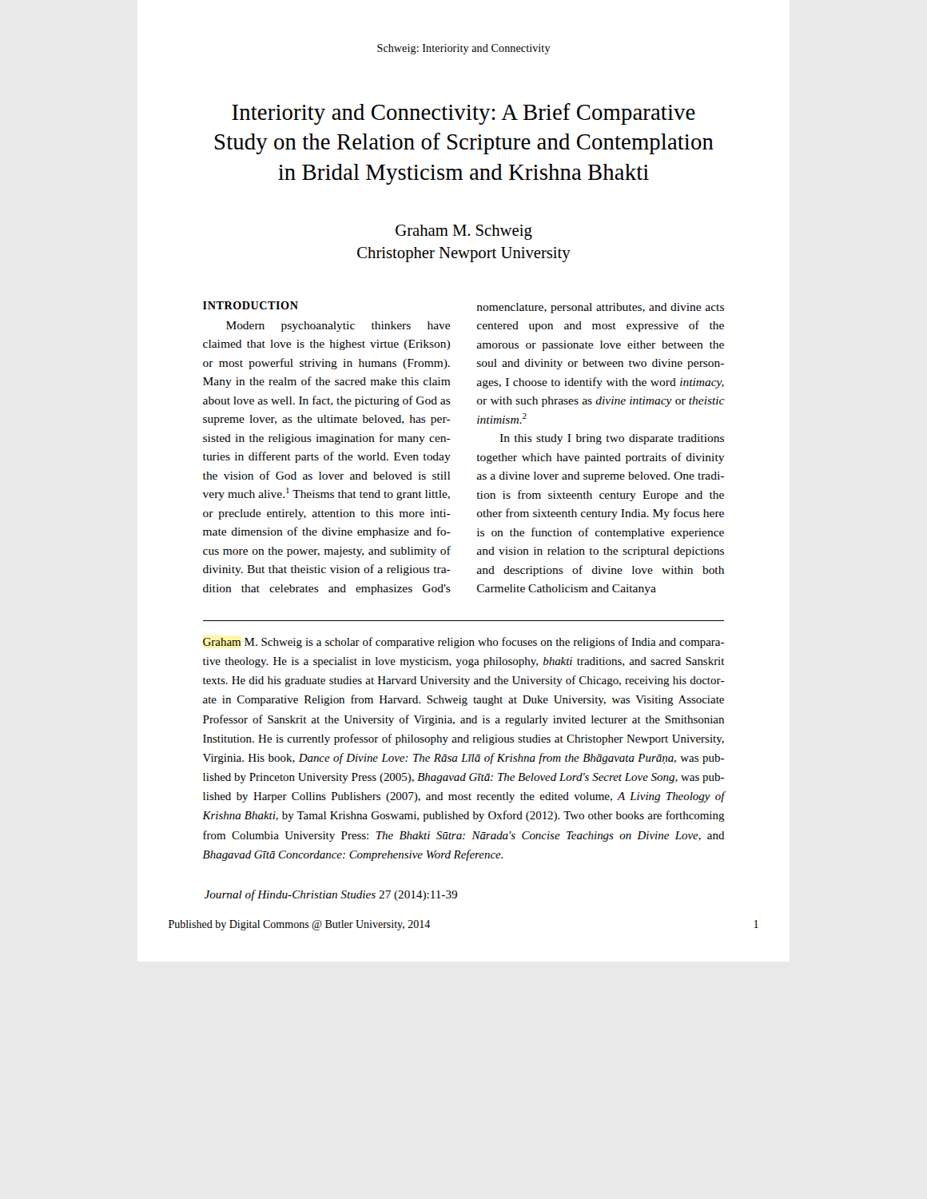Schweig: Interiority and Connectivity
Interiority and Connectivity: A Brief Comparative Study on the Relation of Scripture and Contemplation in Bridal Mysticism and Krishna Bhakti
Graham M. Schweig Christopher Newport University
INTRODUCTION
Modern psychoanalytic thinkers have claimed that love is the highest virtue (Erikson) or most powerful striving in humans (Fromm). Many in the realm of the sacred make this claim about love as well. In fact, the picturing of God as supreme lover, as the ultimate beloved, has persisted in the religious imagination for many centuries in different parts of the world. Even today the vision of God as lover and beloved is still very much alive.1 Theisms that tend to grant little, or preclude entirely, attention to this more intimate dimension of the divine emphasize and focus more on the power, majesty, and sublimity of divinity. But that theistic vision of a religious tradition that celebrates and emphasizes God's nomenclature, personal attributes, and divine acts centered upon and most expressive of the amorous or passionate love either between the soul and divinity or between two divine personages, I choose to identify with the word intimacy, or with such phrases as divine intimacy or theistic intimism.2
In this study I bring two disparate traditions together which have painted portraits of divinity as a divine lover and supreme beloved. One tradition is from sixteenth century Europe and the other from sixteenth century India. My focus here is on the function of contemplative experience and vision in relation to the scriptural depictions and descriptions of divine love within both Carmelite Catholicism and Caitanya
Graham M. Schweig is a scholar of comparative religion who focuses on the religions of India and comparative theology. He is a specialist in love mysticism, yoga philosophy, bhakti traditions, and sacred Sanskrit texts. He did his graduate studies at Harvard University and the University of Chicago, receiving his doctorate in Comparative Religion from Harvard. Schweig taught at Duke University, was Visiting Associate Professor of Sanskrit at the University of Virginia, and is a regularly invited lecturer at the Smithsonian Institution. He is currently professor of philosophy and religious studies at Christopher Newport University, Virginia. His book, Dance of Divine Love: The Rāsa Līlā of Krishna from the Bhāgavata Purāṇa, was published by Princeton University Press (2005), Bhagavad Gītā: The Beloved Lord's Secret Love Song, was published by Harper Collins Publishers (2007), and most recently the edited volume, A Living Theology of Krishna Bhakti, by Tamal Krishna Goswami, published by Oxford (2012). Two other books are forthcoming from Columbia University Press: The Bhakti Sūtra: Nārada's Concise Teachings on Divine Love, and Bhagavad Gītā Concordance: Comprehensive Word Reference.
Journal of Hindu-Christian Studies 27 (2014):11-39
Published by Digital Commons @ Butler University, 2014
1